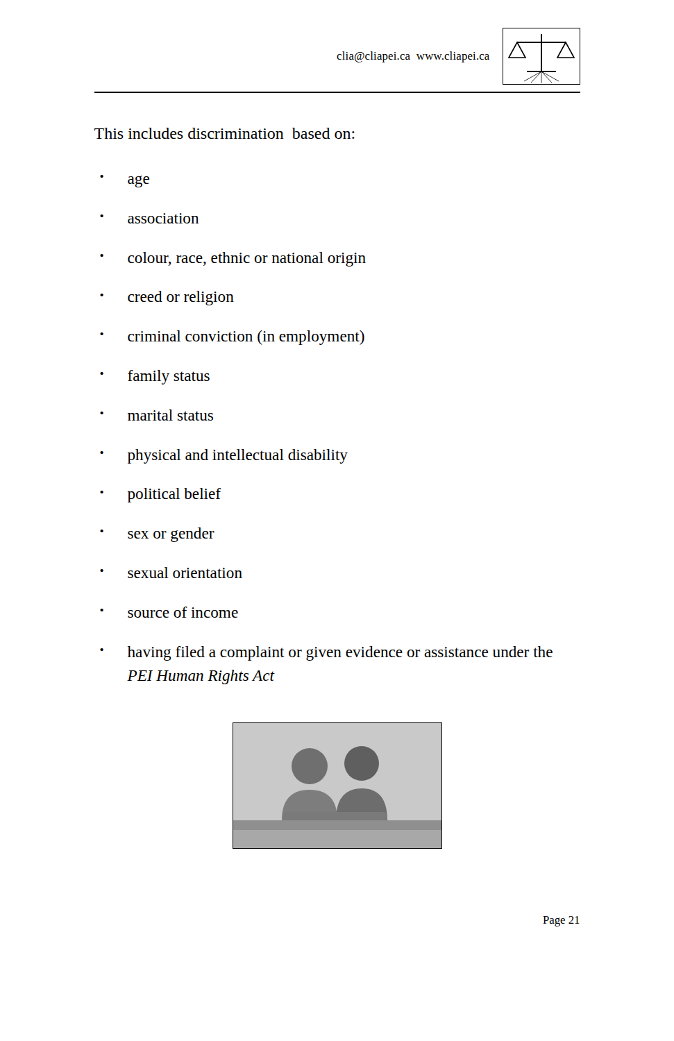clia@cliapei.ca www.cliapei.ca
This includes discrimination based on:
age
association
colour, race, ethnic or national origin
creed or religion
criminal conviction (in employment)
family status
marital status
physical and intellectual disability
political belief
sex or gender
sexual orientation
source of income
having filed a complaint or given evidence or assistance under the PEI Human Rights Act
Page 21